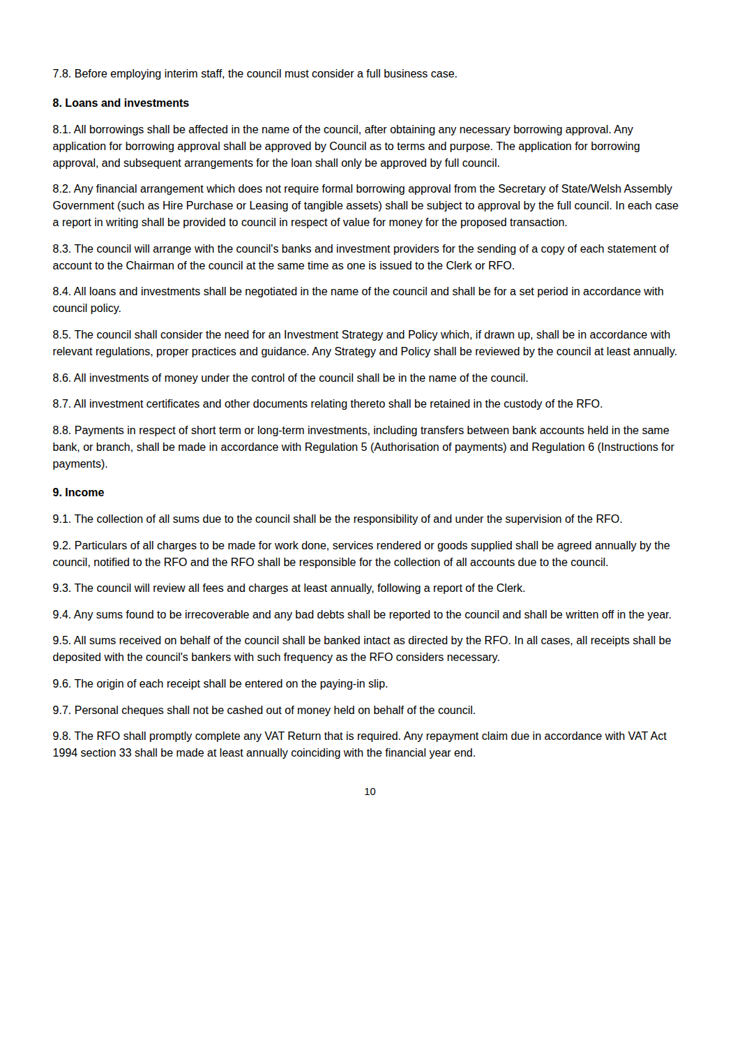7.8. Before employing interim staff, the council must consider a full business case.
8. Loans and investments
8.1. All borrowings shall be affected in the name of the council, after obtaining any necessary borrowing approval. Any application for borrowing approval shall be approved by Council as to terms and purpose. The application for borrowing approval, and subsequent arrangements for the loan shall only be approved by full council.
8.2. Any financial arrangement which does not require formal borrowing approval from the Secretary of State/Welsh Assembly Government (such as Hire Purchase or Leasing of tangible assets) shall be subject to approval by the full council. In each case a report in writing shall be provided to council in respect of value for money for the proposed transaction.
8.3. The council will arrange with the council's banks and investment providers for the sending of a copy of each statement of account to the Chairman of the council at the same time as one is issued to the Clerk or RFO.
8.4. All loans and investments shall be negotiated in the name of the council and shall be for a set period in accordance with council policy.
8.5. The council shall consider the need for an Investment Strategy and Policy which, if drawn up, shall be in accordance with relevant regulations, proper practices and guidance. Any Strategy and Policy shall be reviewed by the council at least annually.
8.6. All investments of money under the control of the council shall be in the name of the council.
8.7. All investment certificates and other documents relating thereto shall be retained in the custody of the RFO.
8.8. Payments in respect of short term or long-term investments, including transfers between bank accounts held in the same bank, or branch, shall be made in accordance with Regulation 5 (Authorisation of payments) and Regulation 6 (Instructions for payments).
9. Income
9.1. The collection of all sums due to the council shall be the responsibility of and under the supervision of the RFO.
9.2. Particulars of all charges to be made for work done, services rendered or goods supplied shall be agreed annually by the council, notified to the RFO and the RFO shall be responsible for the collection of all accounts due to the council.
9.3. The council will review all fees and charges at least annually, following a report of the Clerk.
9.4. Any sums found to be irrecoverable and any bad debts shall be reported to the council and shall be written off in the year.
9.5. All sums received on behalf of the council shall be banked intact as directed by the RFO. In all cases, all receipts shall be deposited with the council's bankers with such frequency as the RFO considers necessary.
9.6. The origin of each receipt shall be entered on the paying-in slip.
9.7. Personal cheques shall not be cashed out of money held on behalf of the council.
9.8. The RFO shall promptly complete any VAT Return that is required. Any repayment claim due in accordance with VAT Act 1994 section 33 shall be made at least annually coinciding with the financial year end.
10